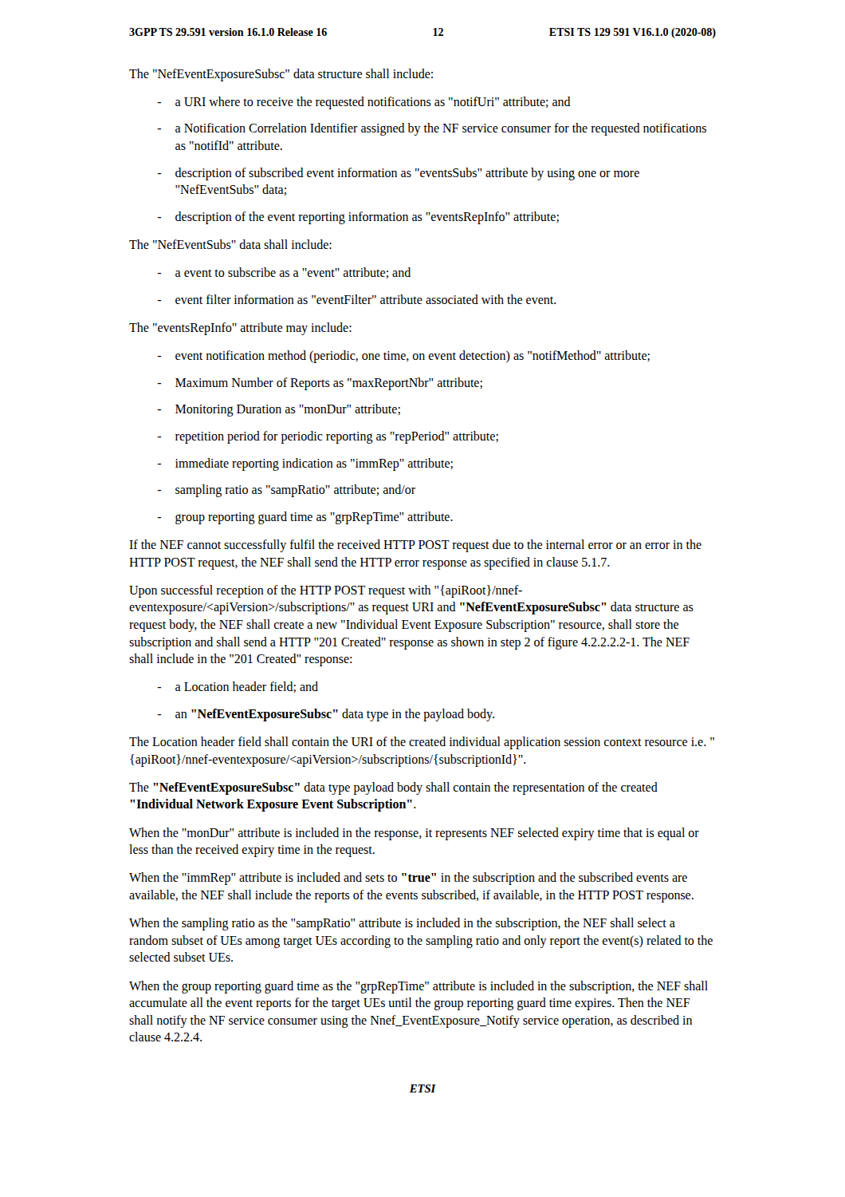3GPP TS 29.591 version 16.1.0 Release 16 12 ETSI TS 129 591 V16.1.0 (2020-08)
The "NefEventExposureSubsc" data structure shall include:
a URI where to receive the requested notifications as "notifUri" attribute; and
a Notification Correlation Identifier assigned by the NF service consumer for the requested notifications as "notifId" attribute.
description of subscribed event information as "eventsSubs" attribute by using one or more "NefEventSubs" data;
description of the event reporting information as "eventsRepInfo" attribute;
The "NefEventSubs" data shall include:
a event to subscribe as a "event" attribute; and
event filter information as "eventFilter" attribute associated with the event.
The "eventsRepInfo" attribute may include:
event notification method (periodic, one time, on event detection) as "notifMethod" attribute;
Maximum Number of Reports as "maxReportNbr" attribute;
Monitoring Duration as "monDur" attribute;
repetition period for periodic reporting as "repPeriod" attribute;
immediate reporting indication as "immRep" attribute;
sampling ratio as "sampRatio" attribute; and/or
group reporting guard time as "grpRepTime" attribute.
If the NEF cannot successfully fulfil the received HTTP POST request due to the internal error or an error in the HTTP POST request, the NEF shall send the HTTP error response as specified in clause 5.1.7.
Upon successful reception of the HTTP POST request with "{apiRoot}/nnef-eventexposure/<apiVersion>/subscriptions/" as request URI and "NefEventExposureSubsc" data structure as request body, the NEF shall create a new "Individual Event Exposure Subscription" resource, shall store the subscription and shall send a HTTP "201 Created" response as shown in step 2 of figure 4.2.2.2.2-1. The NEF shall include in the "201 Created" response:
a Location header field; and
an "NefEventExposureSubsc" data type in the payload body.
The Location header field shall contain the URI of the created individual application session context resource i.e. "{apiRoot}/nnef-eventexposure/<apiVersion>/subscriptions/{subscriptionId}".
The "NefEventExposureSubsc" data type payload body shall contain the representation of the created "Individual Network Exposure Event Subscription".
When the "monDur" attribute is included in the response, it represents NEF selected expiry time that is equal or less than the received expiry time in the request.
When the "immRep" attribute is included and sets to "true" in the subscription and the subscribed events are available, the NEF shall include the reports of the events subscribed, if available, in the HTTP POST response.
When the sampling ratio as the "sampRatio" attribute is included in the subscription, the NEF shall select a random subset of UEs among target UEs according to the sampling ratio and only report the event(s) related to the selected subset UEs.
When the group reporting guard time as the "grpRepTime" attribute is included in the subscription, the NEF shall accumulate all the event reports for the target UEs until the group reporting guard time expires. Then the NEF shall notify the NF service consumer using the Nnef_EventExposure_Notify service operation, as described in clause 4.2.2.4.
ETSI